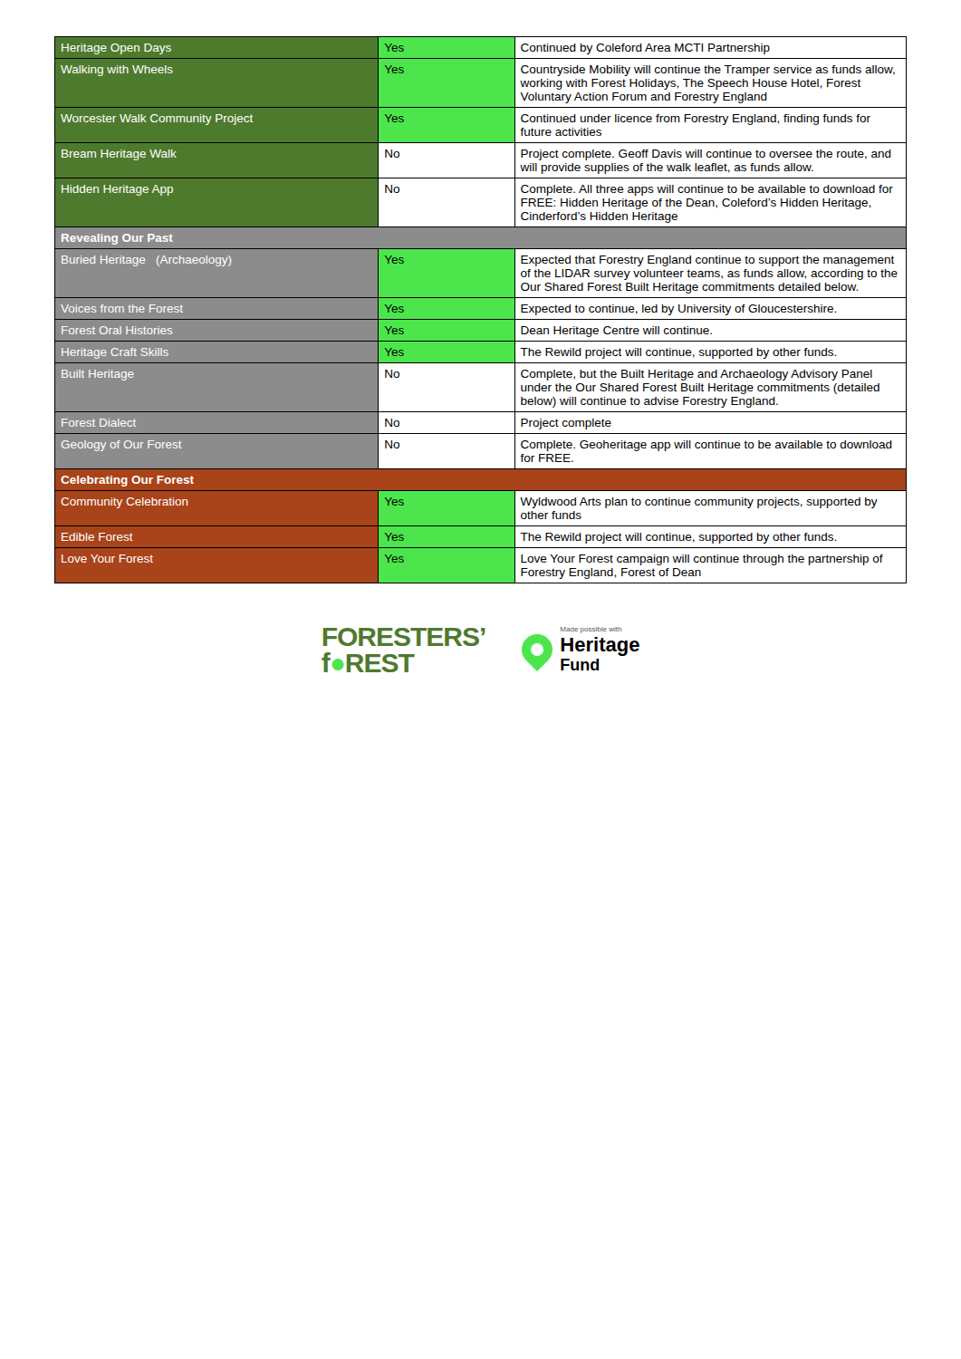| Heritage Open Days | Yes | Continued by Coleford Area MCTI Partnership |
| Walking with Wheels | Yes | Countryside Mobility will continue the Tramper service as funds allow, working with Forest Holidays, The Speech House Hotel, Forest Voluntary Action Forum and Forestry England |
| Worcester Walk Community Project | Yes | Continued under licence from Forestry England, finding funds for future activities |
| Bream Heritage Walk | No | Project complete. Geoff Davis will continue to oversee the route, and will provide supplies of the walk leaflet, as funds allow. |
| Hidden Heritage App | No | Complete. All three apps will continue to be available to download for FREE: Hidden Heritage of the Dean, Coleford’s Hidden Heritage, Cinderford’s Hidden Heritage |
| Revealing Our Past |
| Buried Heritage (Archaeology) | Yes | Expected that Forestry England continue to support the management of the LIDAR survey volunteer teams, as funds allow, according to the Our Shared Forest Built Heritage commitments detailed below. |
| Voices from the Forest | Yes | Expected to continue, led by University of Gloucestershire. |
| Forest Oral Histories | Yes | Dean Heritage Centre will continue. |
| Heritage Craft Skills | Yes | The Rewild project will continue, supported by other funds. |
| Built Heritage | No | Complete, but the Built Heritage and Archaeology Advisory Panel under the Our Shared Forest Built Heritage commitments (detailed below) will continue to advise Forestry England. |
| Forest Dialect | No | Project complete |
| Geology of Our Forest | No | Complete. Geoheritage app will continue to be available to download for FREE. |
| Celebrating Our Forest |
| Community Celebration | Yes | Wyldwood Arts plan to continue community projects, supported by other funds |
| Edible Forest | Yes | The Rewild project will continue, supported by other funds. |
| Love Your Forest | Yes | Love Your Forest campaign will continue through the partnership of Forestry England, Forest of Dean |
FORESTERS’f●REST
Made possible with Heritage Fund